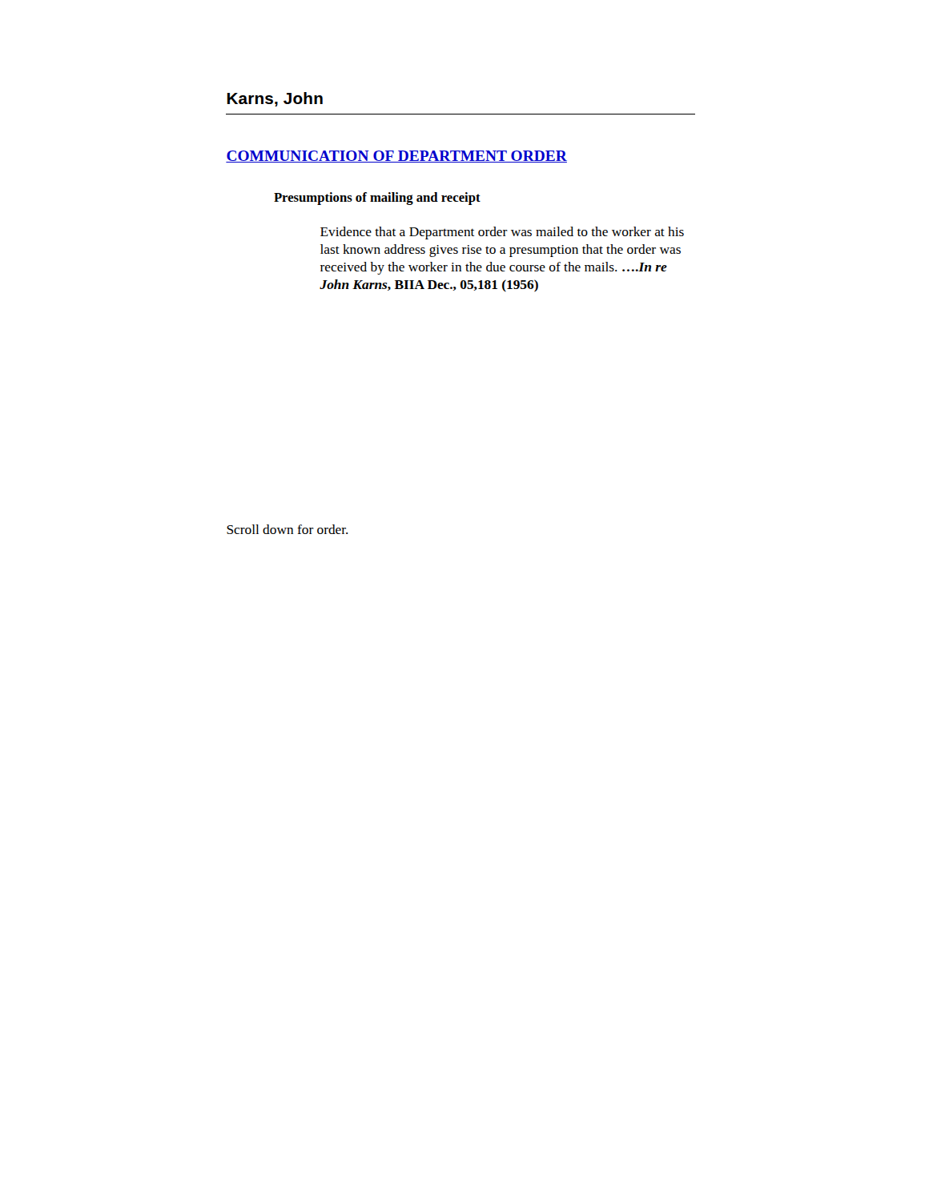Karns, John
COMMUNICATION OF DEPARTMENT ORDER
Presumptions of mailing and receipt
Evidence that a Department order was mailed to the worker at his last known address gives rise to a presumption that the order was received by the worker in the due course of the mails. ….In re John Karns, BIIA Dec., 05,181 (1956)
Scroll down for order.